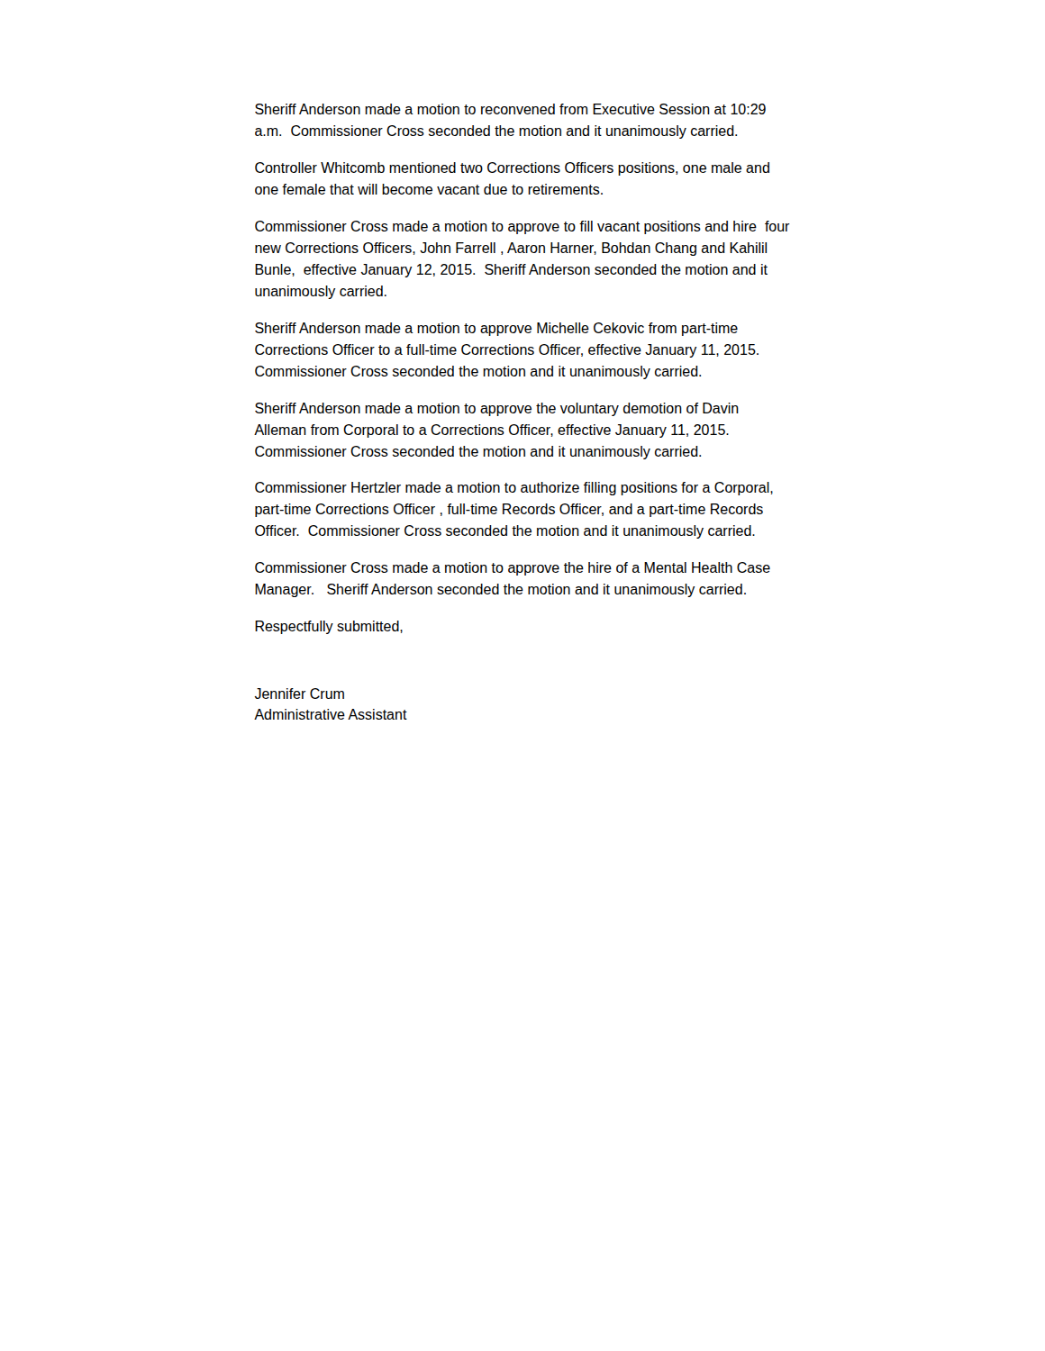Sheriff Anderson made a motion to reconvened from Executive Session at 10:29 a.m. Commissioner Cross seconded the motion and it unanimously carried.
Controller Whitcomb mentioned two Corrections Officers positions, one male and one female that will become vacant due to retirements.
Commissioner Cross made a motion to approve to fill vacant positions and hire four new Corrections Officers, John Farrell , Aaron Harner, Bohdan Chang and Kahilil Bunle, effective January 12, 2015. Sheriff Anderson seconded the motion and it unanimously carried.
Sheriff Anderson made a motion to approve Michelle Cekovic from part-time Corrections Officer to a full-time Corrections Officer, effective January 11, 2015. Commissioner Cross seconded the motion and it unanimously carried.
Sheriff Anderson made a motion to approve the voluntary demotion of Davin Alleman from Corporal to a Corrections Officer, effective January 11, 2015. Commissioner Cross seconded the motion and it unanimously carried.
Commissioner Hertzler made a motion to authorize filling positions for a Corporal, part-time Corrections Officer , full-time Records Officer, and a part-time Records Officer. Commissioner Cross seconded the motion and it unanimously carried.
Commissioner Cross made a motion to approve the hire of a Mental Health Case Manager. Sheriff Anderson seconded the motion and it unanimously carried.
Respectfully submitted,
Jennifer Crum
Administrative Assistant